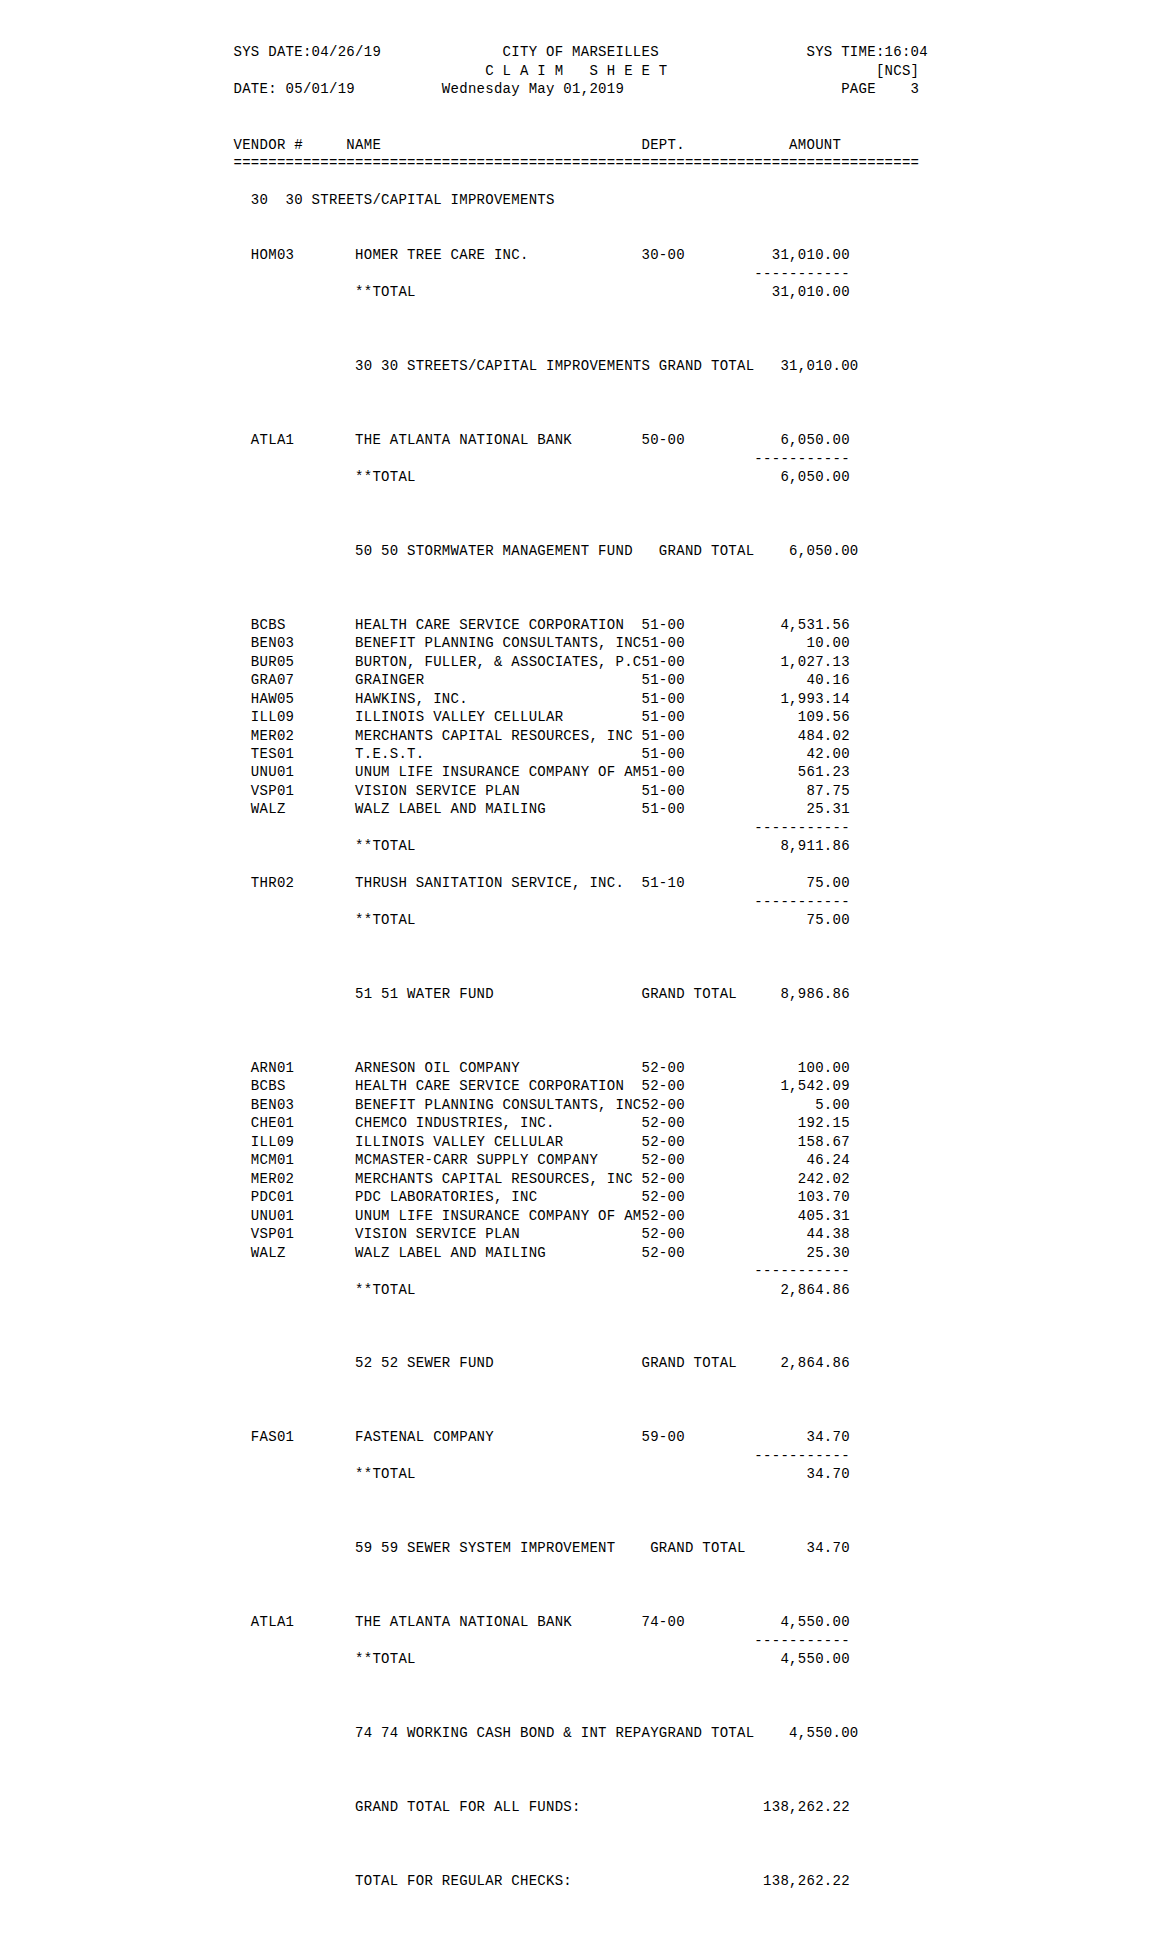SYS DATE:04/26/19              CITY OF MARSEILLES                 SYS TIME:16:04
                              C L A I M   S H E E T                        [NCS]
 DATE: 05/01/19          Wednesday May 01,2019                         PAGE    3


 VENDOR #     NAME                              DEPT.            AMOUNT
 ===============================================================================

   30  30 STREETS/CAPITAL IMPROVEMENTS


   HOM03       HOMER TREE CARE INC.             30-00          31,010.00
                                                             -----------
               **TOTAL                                         31,010.00



               30 30 STREETS/CAPITAL IMPROVEMENTS GRAND TOTAL   31,010.00



   ATLA1       THE ATLANTA NATIONAL BANK        50-00           6,050.00
                                                             -----------
               **TOTAL                                          6,050.00



               50 50 STORMWATER MANAGEMENT FUND   GRAND TOTAL    6,050.00



   BCBS        HEALTH CARE SERVICE CORPORATION  51-00           4,531.56
   BEN03       BENEFIT PLANNING CONSULTANTS, INC51-00              10.00
   BUR05       BURTON, FULLER, & ASSOCIATES, P.C51-00           1,027.13
   GRA07       GRAINGER                         51-00              40.16
   HAW05       HAWKINS, INC.                    51-00           1,993.14
   ILL09       ILLINOIS VALLEY CELLULAR         51-00             109.56
   MER02       MERCHANTS CAPITAL RESOURCES, INC 51-00             484.02
   TES01       T.E.S.T.                         51-00              42.00
   UNU01       UNUM LIFE INSURANCE COMPANY OF AM51-00             561.23
   VSP01       VISION SERVICE PLAN              51-00              87.75
   WALZ        WALZ LABEL AND MAILING           51-00              25.31
                                                             -----------
               **TOTAL                                          8,911.86

   THR02       THRUSH SANITATION SERVICE, INC.  51-10              75.00
                                                             -----------
               **TOTAL                                             75.00



               51 51 WATER FUND                 GRAND TOTAL     8,986.86



   ARN01       ARNESON OIL COMPANY              52-00             100.00
   BCBS        HEALTH CARE SERVICE CORPORATION  52-00           1,542.09
   BEN03       BENEFIT PLANNING CONSULTANTS, INC52-00               5.00
   CHE01       CHEMCO INDUSTRIES, INC.          52-00             192.15
   ILL09       ILLINOIS VALLEY CELLULAR         52-00             158.67
   MCM01       MCMASTER-CARR SUPPLY COMPANY     52-00              46.24
   MER02       MERCHANTS CAPITAL RESOURCES, INC 52-00             242.02
   PDC01       PDC LABORATORIES, INC            52-00             103.70
   UNU01       UNUM LIFE INSURANCE COMPANY OF AM52-00             405.31
   VSP01       VISION SERVICE PLAN              52-00              44.38
   WALZ        WALZ LABEL AND MAILING           52-00              25.30
                                                             -----------
               **TOTAL                                          2,864.86



               52 52 SEWER FUND                 GRAND TOTAL     2,864.86



   FAS01       FASTENAL COMPANY                 59-00              34.70
                                                             -----------
               **TOTAL                                             34.70



               59 59 SEWER SYSTEM IMPROVEMENT    GRAND TOTAL       34.70



   ATLA1       THE ATLANTA NATIONAL BANK        74-00           4,550.00
                                                             -----------
               **TOTAL                                          4,550.00



               74 74 WORKING CASH BOND & INT REPAYGRAND TOTAL    4,550.00



               GRAND TOTAL FOR ALL FUNDS:                     138,262.22



               TOTAL FOR REGULAR CHECKS:                      138,262.22